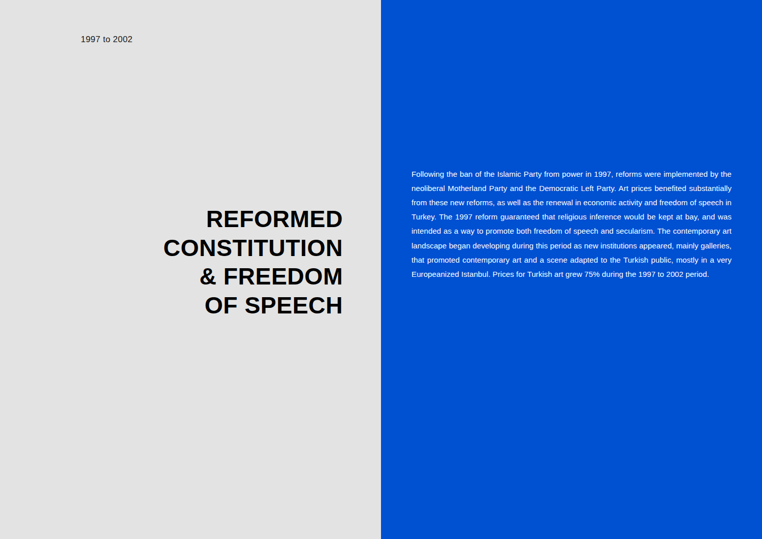1997 to 2002
Reformed
Constitution
& Freedom
of Speech
Following the ban of the Islamic Party from power in 1997, reforms were implemented by the neoliberal Motherland Party and the Democratic Left Party. Art prices benefited substantially from these new reforms, as well as the renewal in economic activity and freedom of speech in Turkey. The 1997 reform guaranteed that religious inference would be kept at bay, and was intended as a way to promote both freedom of speech and secularism. The contemporary art landscape began developing during this period as new institutions appeared, mainly galleries, that promoted contemporary art and a scene adapted to the Turkish public, mostly in a very Europeanized Istanbul. Prices for Turkish art grew 75% during the 1997 to 2002 period.